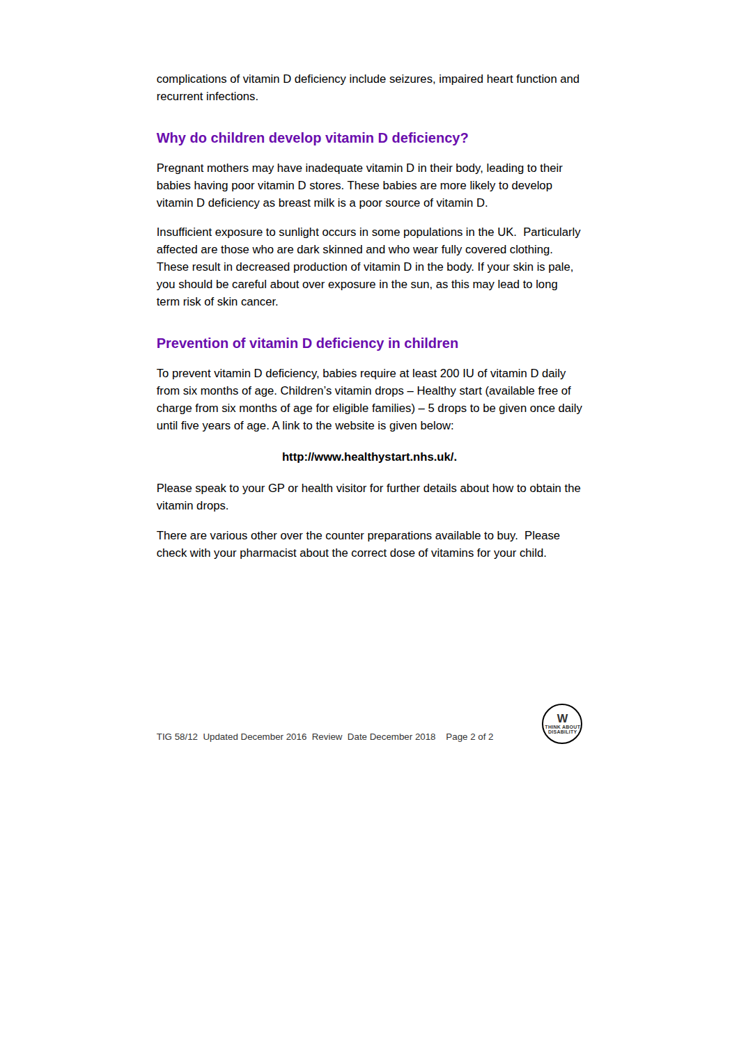complications of vitamin D deficiency include seizures, impaired heart function and recurrent infections.
Why do children develop vitamin D deficiency?
Pregnant mothers may have inadequate vitamin D in their body, leading to their babies having poor vitamin D stores. These babies are more likely to develop vitamin D deficiency as breast milk is a poor source of vitamin D.
Insufficient exposure to sunlight occurs in some populations in the UK. Particularly affected are those who are dark skinned and who wear fully covered clothing. These result in decreased production of vitamin D in the body. If your skin is pale, you should be careful about over exposure in the sun, as this may lead to long term risk of skin cancer.
Prevention of vitamin D deficiency in children
To prevent vitamin D deficiency, babies require at least 200 IU of vitamin D daily from six months of age. Children’s vitamin drops – Healthy start (available free of charge from six months of age for eligible families) – 5 drops to be given once daily until five years of age. A link to the website is given below:
http://www.healthystart.nhs.uk/.
Please speak to your GP or health visitor for further details about how to obtain the vitamin drops.
There are various other over the counter preparations available to buy. Please check with your pharmacist about the correct dose of vitamins for your child.
TIG 58/12 Updated December 2016 Review Date December 2018 Page 2 of 2
WTHINK ABOUT
DISABILITY